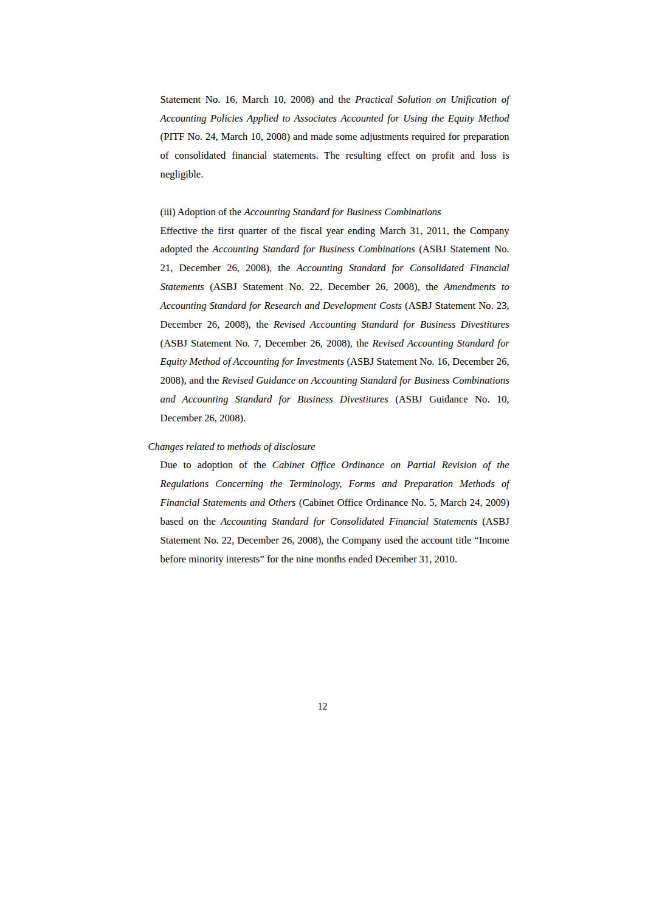Statement No. 16, March 10, 2008) and the Practical Solution on Unification of Accounting Policies Applied to Associates Accounted for Using the Equity Method (PITF No. 24, March 10, 2008) and made some adjustments required for preparation of consolidated financial statements. The resulting effect on profit and loss is negligible.
(iii) Adoption of the Accounting Standard for Business Combinations
Effective the first quarter of the fiscal year ending March 31, 2011, the Company adopted the Accounting Standard for Business Combinations (ASBJ Statement No. 21, December 26, 2008), the Accounting Standard for Consolidated Financial Statements (ASBJ Statement No. 22, December 26, 2008), the Amendments to Accounting Standard for Research and Development Costs (ASBJ Statement No. 23, December 26, 2008), the Revised Accounting Standard for Business Divestitures (ASBJ Statement No. 7, December 26, 2008), the Revised Accounting Standard for Equity Method of Accounting for Investments (ASBJ Statement No. 16, December 26, 2008), and the Revised Guidance on Accounting Standard for Business Combinations and Accounting Standard for Business Divestitures (ASBJ Guidance No. 10, December 26, 2008).
Changes related to methods of disclosure
Due to adoption of the Cabinet Office Ordinance on Partial Revision of the Regulations Concerning the Terminology, Forms and Preparation Methods of Financial Statements and Others (Cabinet Office Ordinance No. 5, March 24, 2009) based on the Accounting Standard for Consolidated Financial Statements (ASBJ Statement No. 22, December 26, 2008), the Company used the account title “Income before minority interests” for the nine months ended December 31, 2010.
12